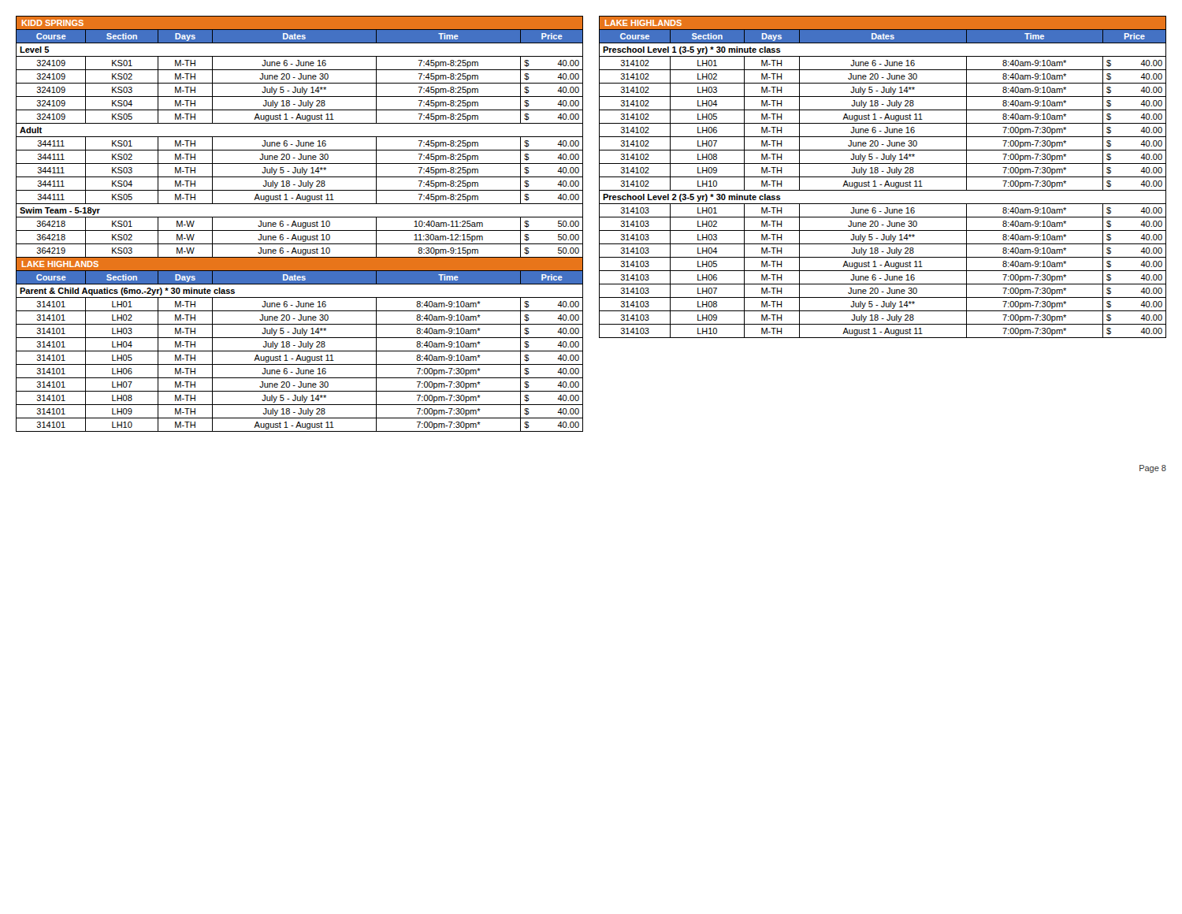| KIDD SPRINGS |
| Course | Section | Days | Dates | Time | Price |
| Level 5 |
| 324109 | KS01 | M-TH | June 6 - June 16 | 7:45pm-8:25pm | $ | 40.00 |
| 324109 | KS02 | M-TH | June 20 - June 30 | 7:45pm-8:25pm | $ | 40.00 |
| 324109 | KS03 | M-TH | July 5 - July 14** | 7:45pm-8:25pm | $ | 40.00 |
| 324109 | KS04 | M-TH | July 18 - July 28 | 7:45pm-8:25pm | $ | 40.00 |
| 324109 | KS05 | M-TH | August 1 - August 11 | 7:45pm-8:25pm | $ | 40.00 |
| Adult |
| 344111 | KS01 | M-TH | June 6 - June 16 | 7:45pm-8:25pm | $ | 40.00 |
| 344111 | KS02 | M-TH | June 20 - June 30 | 7:45pm-8:25pm | $ | 40.00 |
| 344111 | KS03 | M-TH | July 5 - July 14** | 7:45pm-8:25pm | $ | 40.00 |
| 344111 | KS04 | M-TH | July 18 - July 28 | 7:45pm-8:25pm | $ | 40.00 |
| 344111 | KS05 | M-TH | August 1 - August 11 | 7:45pm-8:25pm | $ | 40.00 |
| Swim Team - 5-18yr |
| 364218 | KS01 | M-W | June 6 - August 10 | 10:40am-11:25am | $ | 50.00 |
| 364218 | KS02 | M-W | June 6 - August 10 | 11:30am-12:15pm | $ | 50.00 |
| 364219 | KS03 | M-W | June 6 - August 10 | 8:30pm-9:15pm | $ | 50.00 |
| LAKE HIGHLANDS |
| Course | Section | Days | Dates | Time | Price |
| Parent & Child Aquatics (6mo.-2yr) * 30 minute class |
| 314101 | LH01 | M-TH | June 6 - June 16 | 8:40am-9:10am* | $ | 40.00 |
| 314101 | LH02 | M-TH | June 20 - June 30 | 8:40am-9:10am* | $ | 40.00 |
| 314101 | LH03 | M-TH | July 5 - July 14** | 8:40am-9:10am* | $ | 40.00 |
| 314101 | LH04 | M-TH | July 18 - July 28 | 8:40am-9:10am* | $ | 40.00 |
| 314101 | LH05 | M-TH | August 1 - August 11 | 8:40am-9:10am* | $ | 40.00 |
| 314101 | LH06 | M-TH | June 6 - June 16 | 7:00pm-7:30pm* | $ | 40.00 |
| 314101 | LH07 | M-TH | June 20 - June 30 | 7:00pm-7:30pm* | $ | 40.00 |
| 314101 | LH08 | M-TH | July 5 - July 14** | 7:00pm-7:30pm* | $ | 40.00 |
| 314101 | LH09 | M-TH | July 18 - July 28 | 7:00pm-7:30pm* | $ | 40.00 |
| 314101 | LH10 | M-TH | August 1 - August 11 | 7:00pm-7:30pm* | $ | 40.00 |
| LAKE HIGHLANDS |
| Course | Section | Days | Dates | Time | Price |
| Preschool Level 1 (3-5 yr) * 30 minute class |
| 314102 | LH01 | M-TH | June 6 - June 16 | 8:40am-9:10am* | $ | 40.00 |
| 314102 | LH02 | M-TH | June 20 - June 30 | 8:40am-9:10am* | $ | 40.00 |
| 314102 | LH03 | M-TH | July 5 - July 14** | 8:40am-9:10am* | $ | 40.00 |
| 314102 | LH04 | M-TH | July 18 - July 28 | 8:40am-9:10am* | $ | 40.00 |
| 314102 | LH05 | M-TH | August 1 - August 11 | 8:40am-9:10am* | $ | 40.00 |
| 314102 | LH06 | M-TH | June 6 - June 16 | 7:00pm-7:30pm* | $ | 40.00 |
| 314102 | LH07 | M-TH | June 20 - June 30 | 7:00pm-7:30pm* | $ | 40.00 |
| 314102 | LH08 | M-TH | July 5 - July 14** | 7:00pm-7:30pm* | $ | 40.00 |
| 314102 | LH09 | M-TH | July 18 - July 28 | 7:00pm-7:30pm* | $ | 40.00 |
| 314102 | LH10 | M-TH | August 1 - August 11 | 7:00pm-7:30pm* | $ | 40.00 |
| Preschool Level 2 (3-5 yr) * 30 minute class |
| 314103 | LH01 | M-TH | June 6 - June 16 | 8:40am-9:10am* | $ | 40.00 |
| 314103 | LH02 | M-TH | June 20 - June 30 | 8:40am-9:10am* | $ | 40.00 |
| 314103 | LH03 | M-TH | July 5 - July 14** | 8:40am-9:10am* | $ | 40.00 |
| 314103 | LH04 | M-TH | July 18 - July 28 | 8:40am-9:10am* | $ | 40.00 |
| 314103 | LH05 | M-TH | August 1 - August 11 | 8:40am-9:10am* | $ | 40.00 |
| 314103 | LH06 | M-TH | June 6 - June 16 | 7:00pm-7:30pm* | $ | 40.00 |
| 314103 | LH07 | M-TH | June 20 - June 30 | 7:00pm-7:30pm* | $ | 40.00 |
| 314103 | LH08 | M-TH | July 5 - July 14** | 7:00pm-7:30pm* | $ | 40.00 |
| 314103 | LH09 | M-TH | July 18 - July 28 | 7:00pm-7:30pm* | $ | 40.00 |
| 314103 | LH10 | M-TH | August 1 - August 11 | 7:00pm-7:30pm* | $ | 40.00 |
Page 8